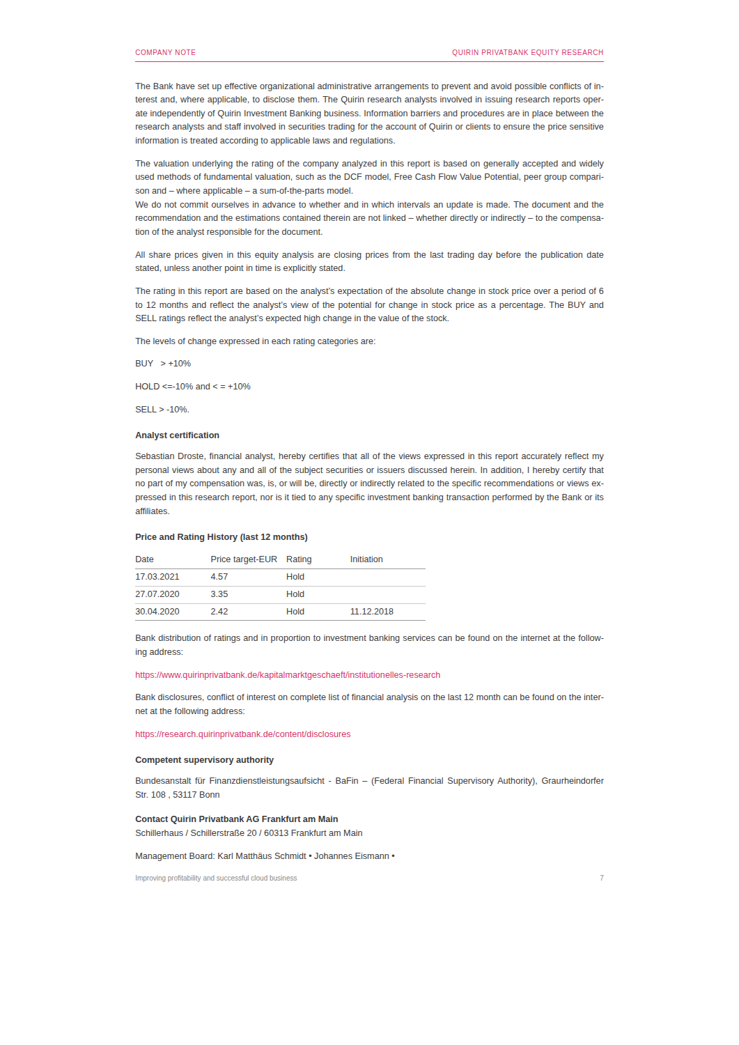Company Note Quirin Privatbank Equity Research
The Bank have set up effective organizational administrative arrangements to prevent and avoid possible conflicts of interest and, where applicable, to disclose them. The Quirin research analysts involved in issuing research reports operate independently of Quirin Investment Banking business. Information barriers and procedures are in place between the research analysts and staff involved in securities trading for the account of Quirin or clients to ensure the price sensitive information is treated according to applicable laws and regulations.
The valuation underlying the rating of the company analyzed in this report is based on generally accepted and widely used methods of fundamental valuation, such as the DCF model, Free Cash Flow Value Potential, peer group comparison and – where applicable – a sum-of-the-parts model.
We do not commit ourselves in advance to whether and in which intervals an update is made. The document and the recommendation and the estimations contained therein are not linked – whether directly or indirectly – to the compensation of the analyst responsible for the document.
All share prices given in this equity analysis are closing prices from the last trading day before the publication date stated, unless another point in time is explicitly stated.
The rating in this report are based on the analyst’s expectation of the absolute change in stock price over a period of 6 to 12 months and reflect the analyst’s view of the potential for change in stock price as a percentage. The BUY and SELL ratings reflect the analyst’s expected high change in the value of the stock.
The levels of change expressed in each rating categories are:
BUY > +10%
HOLD <=-10% and < = +10%
SELL > -10%.
Analyst certification
Sebastian Droste, financial analyst, hereby certifies that all of the views expressed in this report accurately reflect my personal views about any and all of the subject securities or issuers discussed herein. In addition, I hereby certify that no part of my compensation was, is, or will be, directly or indirectly related to the specific recommendations or views expressed in this research report, nor is it tied to any specific investment banking transaction performed by the Bank or its affiliates.
Price and Rating History (last 12 months)
| Date | Price target-EUR | Rating | Initiation |
| --- | --- | --- | --- |
| 17.03.2021 | 4.57 | Hold | |
| 27.07.2020 | 3.35 | Hold | |
| 30.04.2020 | 2.42 | Hold | 11.12.2018 |
Bank distribution of ratings and in proportion to investment banking services can be found on the internet at the following address:
https://www.quirinprivatbank.de/kapitalmarktgeschaeft/institutionelles-research
Bank disclosures, conflict of interest on complete list of financial analysis on the last 12 month can be found on the internet at the following address:
https://research.quirinprivatbank.de/content/disclosures
Competent supervisory authority
Bundesanstalt für Finanzdienstleistungsaufsicht - BaFin – (Federal Financial Supervisory Authority), Graurheindorfer Str. 108 , 53117 Bonn
Contact Quirin Privatbank AG Frankfurt am Main
Schillerhaus / Schillerstraße 20 / 60313 Frankfurt am Main
Management Board: Karl Matthäus Schmidt • Johannes Eismann •
Improving profitability and successful cloud business 7